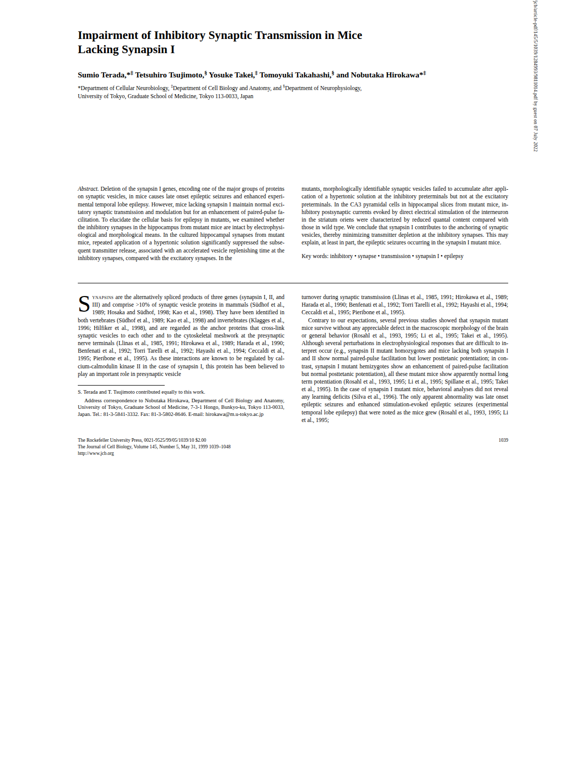Downloaded from http://rupress.org/jcb/article-pdf/145/5/1039/1284993/9811014.pdf by guest on 07 July 2022
Impairment of Inhibitory Synaptic Transmission in Mice
Lacking Synapsin I
Sumio Terada,*‡ Tetsuhiro Tsujimoto,§ Yosuke Takei,‡ Tomoyuki Takahashi,§ and Nobutaka Hirokawa*‡
*Department of Cellular Neurobiology, ‡Department of Cell Biology and Anatomy, and §Department of Neurophysiology,
University of Tokyo, Graduate School of Medicine, Tokyo 113-0033, Japan
Abstract. Deletion of the synapsin I genes, encoding one of the major groups of proteins on synaptic vesicles, in mice causes late onset epileptic seizures and enhanced experimental temporal lobe epilepsy. However, mice lacking synapsin I maintain normal excitatory synaptic transmission and modulation but for an enhancement of paired-pulse facilitation. To elucidate the cellular basis for epilepsy in mutants, we examined whether the inhibitory synapses in the hippocampus from mutant mice are intact by electrophysiological and morphological means. In the cultured hippocampal synapses from mutant mice, repeated application of a hypertonic solution significantly suppressed the subsequent transmitter release, associated with an accelerated vesicle replenishing time at the inhibitory synapses, compared with the excitatory synapses. In the
mutants, morphologically identifiable synaptic vesicles failed to accumulate after application of a hypertonic solution at the inhibitory preterminals but not at the excitatory preterminals. In the CA3 pyramidal cells in hippocampal slices from mutant mice, inhibitory postsynaptic currents evoked by direct electrical stimulation of the interneuron in the striatum oriens were characterized by reduced quantal content compared with those in wild type. We conclude that synapsin I contributes to the anchoring of synaptic vesicles, thereby minimizing transmitter depletion at the inhibitory synapses. This may explain, at least in part, the epileptic seizures occurring in the synapsin I mutant mice.
Key words: inhibitory • synapse • transmission • synapsin I • epilepsy
Synapsins are the alternatively spliced products of three genes (synapsin I, II, and III) and comprise >10% of synaptic vesicle proteins in mammals (Südhof et al., 1989; Hosaka and Südhof, 1998; Kao et al., 1998). They have been identified in both vertebrates (Südhof et al., 1989; Kao et al., 1998) and invertebrates (Klagges et al., 1996; Hilfiker et al., 1998), and are regarded as the anchor proteins that cross-link synaptic vesicles to each other and to the cytoskeletal meshwork at the presynaptic nerve terminals (Llinas et al., 1985, 1991; Hirokawa et al., 1989; Harada et al., 1990; Benfenati et al., 1992; Torri Tarelli et al., 1992; Hayashi et al., 1994; Ceccaldi et al., 1995; Pieribone et al., 1995). As these interactions are known to be regulated by calcium-calmodulin kinase II in the case of synapsin I, this protein has been believed to play an important role in presynaptic vesicle
S. Terada and T. Tsujimoto contributed equally to this work.
Address correspondence to Nobutaka Hirokawa, Department of Cell Biology and Anatomy, University of Tokyo, Graduate School of Medicine, 7-3-1 Hongo, Bunkyo-ku, Tokyo 113-0033, Japan. Tel.: 81-3-5841-3332. Fax: 81-3-5802-8646. E-mail: hirokawa@m.u-tokyo.ac.jp
turnover during synaptic transmission (Llinas et al., 1985, 1991; Hirokawa et al., 1989; Harada et al., 1990; Benfenati et al., 1992; Torri Tarelli et al., 1992; Hayashi et al., 1994; Ceccaldi et al., 1995; Pieribone et al., 1995).
Contrary to our expectations, several previous studies showed that synapsin mutant mice survive without any appreciable defect in the macroscopic morphology of the brain or general behavior (Rosahl et al., 1993, 1995; Li et al., 1995; Takei et al., 1995). Although several perturbations in electrophysiological responses that are difficult to interpret occur (e.g., synapsin II mutant homozygotes and mice lacking both synapsin I and II show normal paired-pulse facilitation but lower posttetanic potentiation; in contrast, synapsin I mutant hemizygotes show an enhancement of paired-pulse facilitation but normal posttetanic potentiation), all these mutant mice show apparently normal long term potentiation (Rosahl et al., 1993, 1995; Li et al., 1995; Spillane et al., 1995; Takei et al., 1995). In the case of synapsin I mutant mice, behavioral analyses did not reveal any learning deficits (Silva et al., 1996). The only apparent abnormality was late onset epileptic seizures and enhanced stimulation-evoked epileptic seizures (experimental temporal lobe epilepsy) that were noted as the mice grew (Rosahl et al., 1993, 1995; Li et al., 1995;
1039 The Rockefeller University Press, 0021-9525/99/05/1039/10 $2.00
The Journal of Cell Biology, Volume 145, Number 5, May 31, 1999 1039–1048
http://www.jcb.org